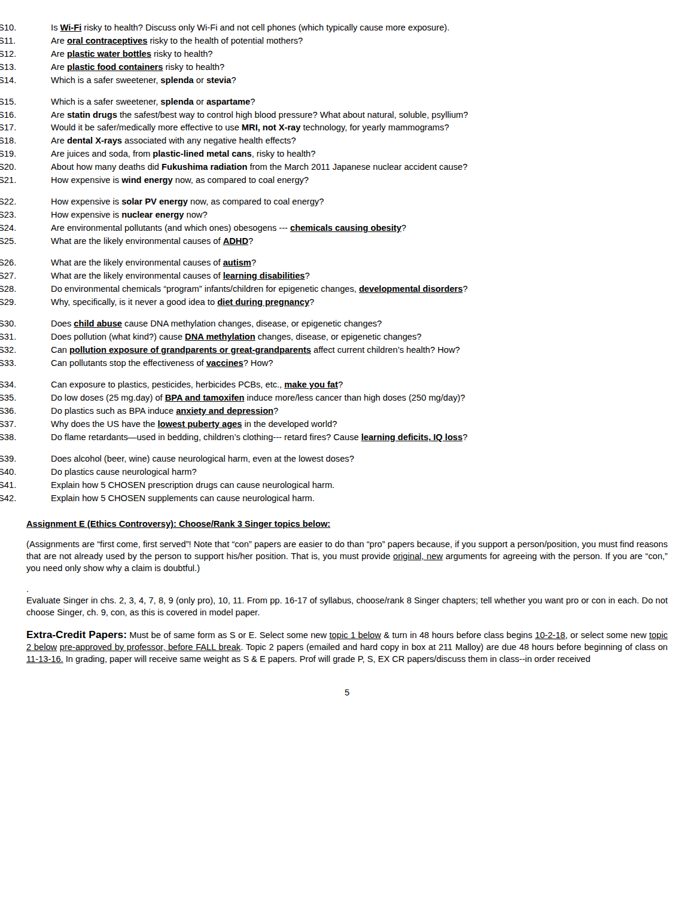S10. Is Wi-Fi risky to health? Discuss only Wi-Fi and not cell phones (which typically cause more exposure).
S11. Are oral contraceptives risky to the health of potential mothers?
S12. Are plastic water bottles risky to health?
S13. Are plastic food containers risky to health?
S14. Which is a safer sweetener, splenda or stevia?
S15. Which is a safer sweetener, splenda or aspartame?
S16. Are statin drugs the safest/best way to control high blood pressure? What about natural, soluble, psyllium?
S17. Would it be safer/medically more effective to use MRI, not X-ray technology, for yearly mammograms?
S18. Are dental X-rays associated with any negative health effects?
S19. Are juices and soda, from plastic-lined metal cans, risky to health?
S20. About how many deaths did Fukushima radiation from the March 2011 Japanese nuclear accident cause?
S21. How expensive is wind energy now, as compared to coal energy?
S22. How expensive is solar PV energy now, as compared to coal energy?
S23. How expensive is nuclear energy now?
S24. Are environmental pollutants (and which ones) obesogens --- chemicals causing obesity?
S25. What are the likely environmental causes of ADHD?
S26. What are the likely environmental causes of autism?
S27. What are the likely environmental causes of learning disabilities?
S28. Do environmental chemicals “program” infants/children for epigenetic changes, developmental disorders?
S29. Why, specifically, is it never a good idea to diet during pregnancy?
S30. Does child abuse cause DNA methylation changes, disease, or epigenetic changes?
S31. Does pollution (what kind?) cause DNA methylation changes, disease, or epigenetic changes?
S32. Can pollution exposure of grandparents or great-grandparents affect current children’s health? How?
S33. Can pollutants stop the effectiveness of vaccines? How?
S34. Can exposure to plastics, pesticides, herbicides PCBs, etc., make you fat?
S35. Do low doses (25 mg.day) of BPA and tamoxifen induce more/less cancer than high doses (250 mg/day)?
S36. Do plastics such as BPA induce anxiety and depression?
S37. Why does the US have the lowest puberty ages in the developed world?
S38. Do flame retardants—used in bedding, children’s clothing--- retard fires? Cause learning deficits, IQ loss?
S39. Does alcohol (beer, wine) cause neurological harm, even at the lowest doses?
S40. Do plastics cause neurological harm?
S41. Explain how 5 CHOSEN prescription drugs can cause neurological harm.
S42. Explain how 5 CHOSEN supplements can cause neurological harm.
Assignment E (Ethics Controversy): Choose/Rank 3 Singer topics below:
(Assignments are “first come, first served”! Note that “con” papers are easier to do than “pro” papers because, if you support a person/position, you must find reasons that are not already used by the person to support his/her position. That is, you must provide original, new arguments for agreeing with the person. If you are “con,” you need only show why a claim is doubtful.)
.
Evaluate Singer in chs. 2, 3, 4, 7, 8, 9 (only pro), 10, 11. From pp. 16-17 of syllabus, choose/rank 8 Singer chapters; tell whether you want pro or con in each. Do not choose Singer, ch. 9, con, as this is covered in model paper.
Extra-Credit Papers: Must be of same form as S or E. Select some new topic 1 below & turn in 48 hours before class begins 10-2-18, or select some new topic 2 below pre-approved by professor, before FALL break. Topic 2 papers (emailed and hard copy in box at 211 Malloy) are due 48 hours before beginning of class on 11-13-16. In grading, paper will receive same weight as S & E papers. Prof will grade P, S, EX CR papers/discuss them in class--in order received
5